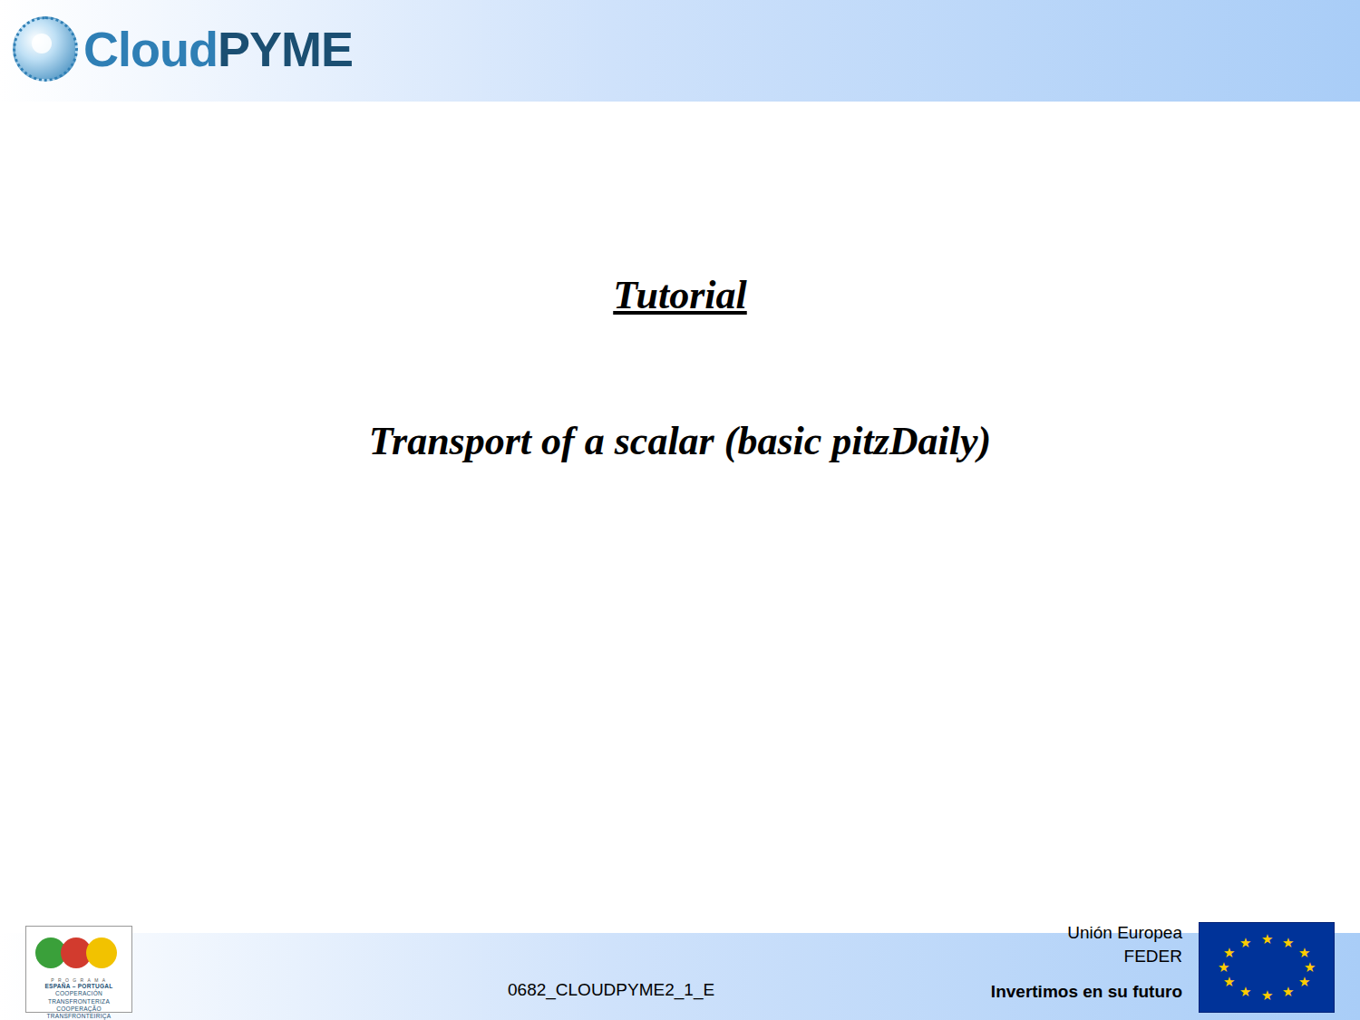Cloud PYME
Tutorial
Transport of a scalar (basic pitzDaily)
P R O G R A M A
ESPAÑA – PORTUGAL
COOPERACIÓN TRANSFRONTERIZA
COOPERAÇÃO TRANSFRONTEIRIÇA
2 0 0 7 – 2 0 1 3
0682_CLOUDPYME2_1_E
Unión Europea FEDER Invertimos en su futuro
★ ★ ★ ★ ★ ★ ★ ★ ★ ★ ★ ★